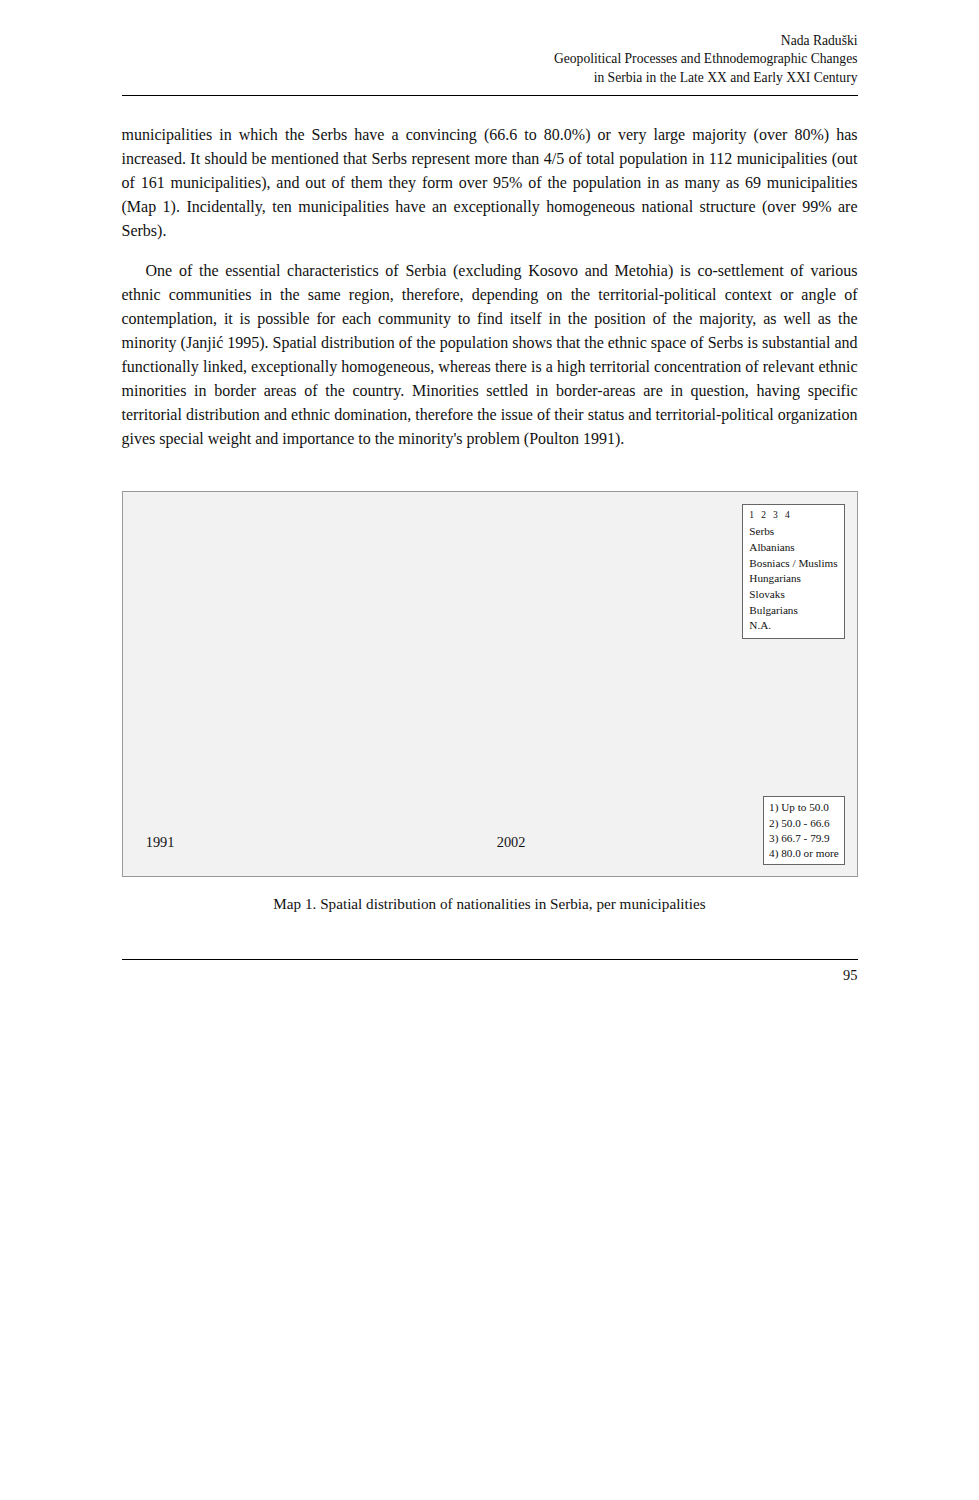Nada Raduški Geopolitical Processes and Ethnodemographic Changes
in Serbia in the Late XX and Early XXI Century
municipalities in which the Serbs have a convincing (66.6 to 80.0%) or very large majority (over 80%) has increased. It should be mentioned that Serbs represent more than 4/5 of total population in 112 municipalities (out of 161 municipalities), and out of them they form over 95% of the population in as many as 69 municipalities (Map 1). Incidentally, ten municipalities have an exceptionally homogeneous national structure (over 99% are Serbs).
One of the essential characteristics of Serbia (excluding Kosovo and Metohia) is co-settlement of various ethnic communities in the same region, therefore, depending on the territorial-political context or angle of contemplation, it is possible for each community to find itself in the position of the majority, as well as the minority (Janjić 1995). Spatial distribution of the population shows that the ethnic space of Serbs is substantial and functionally linked, exceptionally homogeneous, whereas there is a high territorial concentration of relevant ethnic minorities in border areas of the country. Minorities settled in border-areas are in question, having specific territorial distribution and ethnic domination, therefore the issue of their status and territorial-political organization gives special weight and importance to the minority's problem (Poulton 1991).
1 2 3 4
Serbs
Albanians
Bosniacs / Muslims
Hungarians
Slovaks
Bulgarians
N.A.
1991
2002
Up to 50.0
50.0 - 66.6
66.7 - 79.9
80.0 or more
Map 1. Spatial distribution of nationalities in Serbia, per municipalities
95